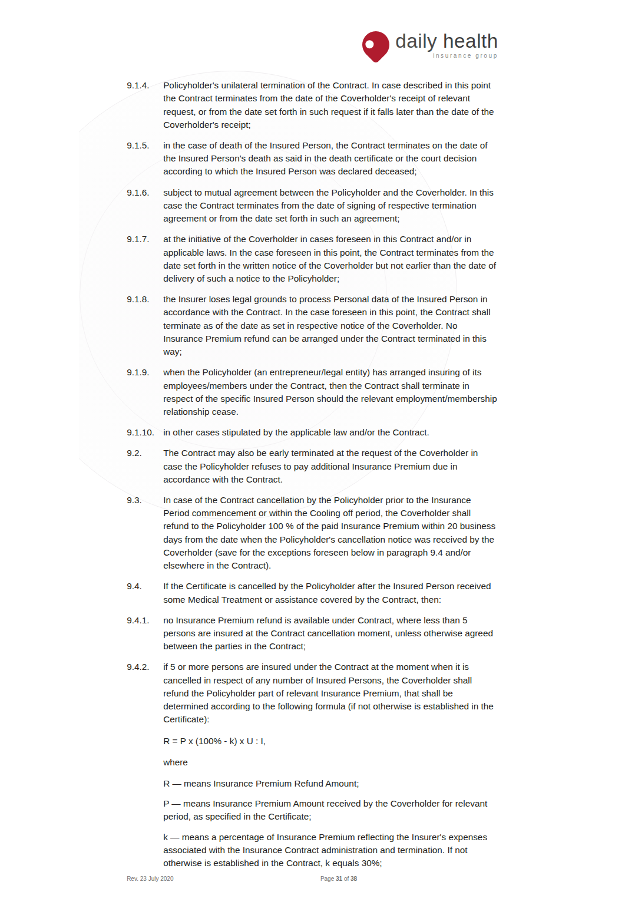daily health
insurance group
9.1.4.
Policyholder's unilateral termination of the Contract. In case described in this point the Contract terminates from the date of the Coverholder's receipt of relevant request, or from the date set forth in such request if it falls later than the date of the Coverholder's receipt;
9.1.5.
in the case of death of the Insured Person, the Contract terminates on the date of the Insured Person's death as said in the death certificate or the court decision according to which the Insured Person was declared deceased;
9.1.6.
subject to mutual agreement between the Policyholder and the Coverholder. In this case the Contract terminates from the date of signing of respective termination agreement or from the date set forth in such an agreement;
9.1.7.
at the initiative of the Coverholder in cases foreseen in this Contract and/or in applicable laws. In the case foreseen in this point, the Contract terminates from the date set forth in the written notice of the Coverholder but not earlier than the date of delivery of such a notice to the Policyholder;
9.1.8.
the Insurer loses legal grounds to process Personal data of the Insured Person in accordance with the Contract. In the case foreseen in this point, the Contract shall terminate as of the date as set in respective notice of the Coverholder. No Insurance Premium refund can be arranged under the Contract terminated in this way;
9.1.9.
when the Policyholder (an entrepreneur/legal entity) has arranged insuring of its employees/members under the Contract, then the Contract shall terminate in respect of the specific Insured Person should the relevant employment/membership relationship cease.
9.1.10.
in other cases stipulated by the applicable law and/or the Contract.
9.2.
The Contract may also be early terminated at the request of the Coverholder in case the Policyholder refuses to pay additional Insurance Premium due in accordance with the Contract.
9.3.
In case of the Contract cancellation by the Policyholder prior to the Insurance Period commencement or within the Cooling off period, the Coverholder shall refund to the Policyholder 100 % of the paid Insurance Premium within 20 business days from the date when the Policyholder's cancellation notice was received by the Coverholder (save for the exceptions foreseen below in paragraph 9.4 and/or elsewhere in the Contract).
9.4.
If the Certificate is cancelled by the Policyholder after the Insured Person received some Medical Treatment or assistance covered by the Contract, then:
9.4.1.
no Insurance Premium refund is available under Contract, where less than 5 persons are insured at the Contract cancellation moment, unless otherwise agreed between the parties in the Contract;
9.4.2.
if 5 or more persons are insured under the Contract at the moment when it is cancelled in respect of any number of Insured Persons, the Coverholder shall refund the Policyholder part of relevant Insurance Premium, that shall be determined according to the following formula (if not otherwise is established in the Certificate):
R = P x (100% - k) x U : I,
where
R — means Insurance Premium Refund Amount;
P — means Insurance Premium Amount received by the Coverholder for relevant period, as specified in the Certificate;
k — means a percentage of Insurance Premium reflecting the Insurer's expenses associated with the Insurance Contract administration and termination. If not otherwise is established in the Contract, k equals 30%;
Rev. 23 July 2020
Page 31 of 38